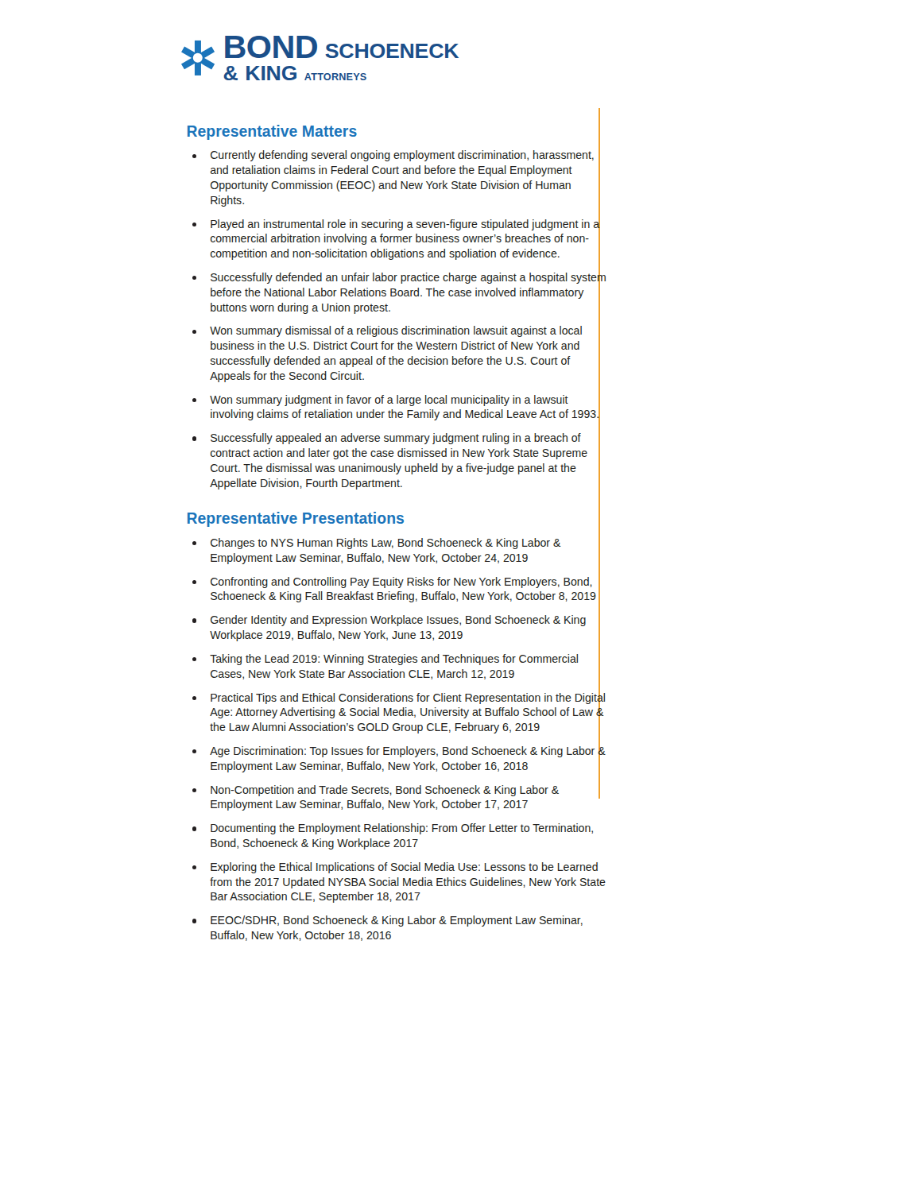BOND SCHOENECK
& KING ATTORNEYS
Representative Matters
Currently defending several ongoing employment discrimination, harassment, and retaliation claims in Federal Court and before the Equal Employment Opportunity Commission (EEOC) and New York State Division of Human Rights.
Played an instrumental role in securing a seven-figure stipulated judgment in a commercial arbitration involving a former business owner’s breaches of non-competition and non-solicitation obligations and spoliation of evidence.
Successfully defended an unfair labor practice charge against a hospital system before the National Labor Relations Board. The case involved inflammatory buttons worn during a Union protest.
Won summary dismissal of a religious discrimination lawsuit against a local business in the U.S. District Court for the Western District of New York and successfully defended an appeal of the decision before the U.S. Court of Appeals for the Second Circuit.
Won summary judgment in favor of a large local municipality in a lawsuit involving claims of retaliation under the Family and Medical Leave Act of 1993.
Successfully appealed an adverse summary judgment ruling in a breach of contract action and later got the case dismissed in New York State Supreme Court. The dismissal was unanimously upheld by a five-judge panel at the Appellate Division, Fourth Department.
Representative Presentations
Changes to NYS Human Rights Law, Bond Schoeneck & King Labor & Employment Law Seminar, Buffalo, New York, October 24, 2019
Confronting and Controlling Pay Equity Risks for New York Employers, Bond, Schoeneck & King Fall Breakfast Briefing, Buffalo, New York, October 8, 2019
Gender Identity and Expression Workplace Issues, Bond Schoeneck & King Workplace 2019, Buffalo, New York, June 13, 2019
Taking the Lead 2019: Winning Strategies and Techniques for Commercial Cases, New York State Bar Association CLE, March 12, 2019
Practical Tips and Ethical Considerations for Client Representation in the Digital Age: Attorney Advertising & Social Media, University at Buffalo School of Law & the Law Alumni Association’s GOLD Group CLE, February 6, 2019
Age Discrimination: Top Issues for Employers, Bond Schoeneck & King Labor & Employment Law Seminar, Buffalo, New York, October 16, 2018
Non-Competition and Trade Secrets, Bond Schoeneck & King Labor & Employment Law Seminar, Buffalo, New York, October 17, 2017
Documenting the Employment Relationship: From Offer Letter to Termination, Bond, Schoeneck & King Workplace 2017
Exploring the Ethical Implications of Social Media Use: Lessons to be Learned from the 2017 Updated NYSBA Social Media Ethics Guidelines, New York State Bar Association CLE, September 18, 2017
EEOC/SDHR, Bond Schoeneck & King Labor & Employment Law Seminar, Buffalo, New York, October 18, 2016